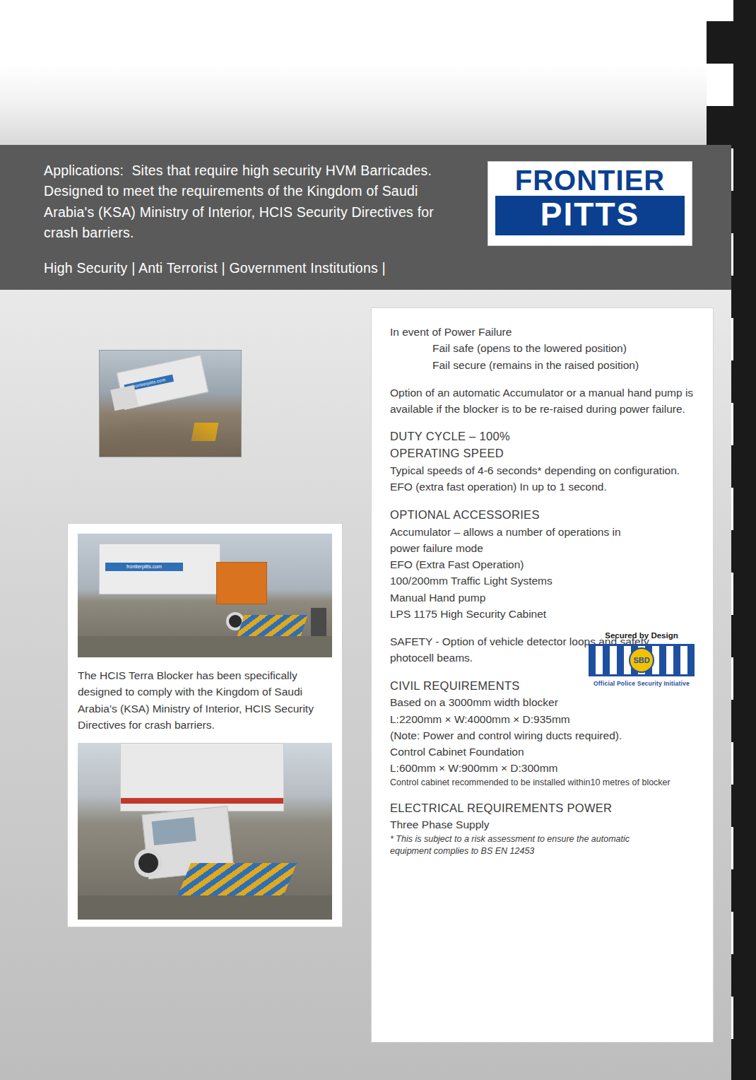Applications: Sites that require high security HVM Barricades. Designed to meet the requirements of the Kingdom of Saudi Arabia's (KSA) Ministry of Interior, HCIS Security Directives for crash barriers.
High Security | Anti Terrorist | Government Institutions |
FRONTIER
PITTS
frontierpitts.com
frontierpitts.com
The HCIS Terra Blocker has been specifically designed to comply with the Kingdom of Saudi Arabia’s (KSA) Ministry of Interior, HCIS Security Directives for crash barriers.
In event of Power Failure
Fail safe (opens to the lowered position)
Fail secure (remains in the raised position)
Option of an automatic Accumulator or a manual hand pump is available if the blocker is to be re-raised during power failure.
DUTY CYCLE – 100%
OPERATING SPEED
Typical speeds of 4-6 seconds* depending on configuration. EFO (extra fast operation) In up to 1 second.
OPTIONAL ACCESSORIES
Accumulator – allows a number of operations in
power failure mode
EFO (Extra Fast Operation)
100/200mm Traffic Light Systems
Manual Hand pump
LPS 1175 High Security Cabinet
SAFETY - Option of vehicle detector loops and safety photocell beams.
CIVIL REQUIREMENTS
Based on a 3000mm width blocker
L:2200mm × W:4000mm × D:935mm
(Note: Power and control wiring ducts required).
Control Cabinet Foundation
L:600mm × W:900mm × D:300mm
Control cabinet recommended to be installed within10 metres of blocker
ELECTRICAL REQUIREMENTS POWER
Three Phase Supply
* This is subject to a risk assessment to ensure the automatic
equipment complies to BS EN 12453
Secured by Design
SBD
Official Police Security Initiative